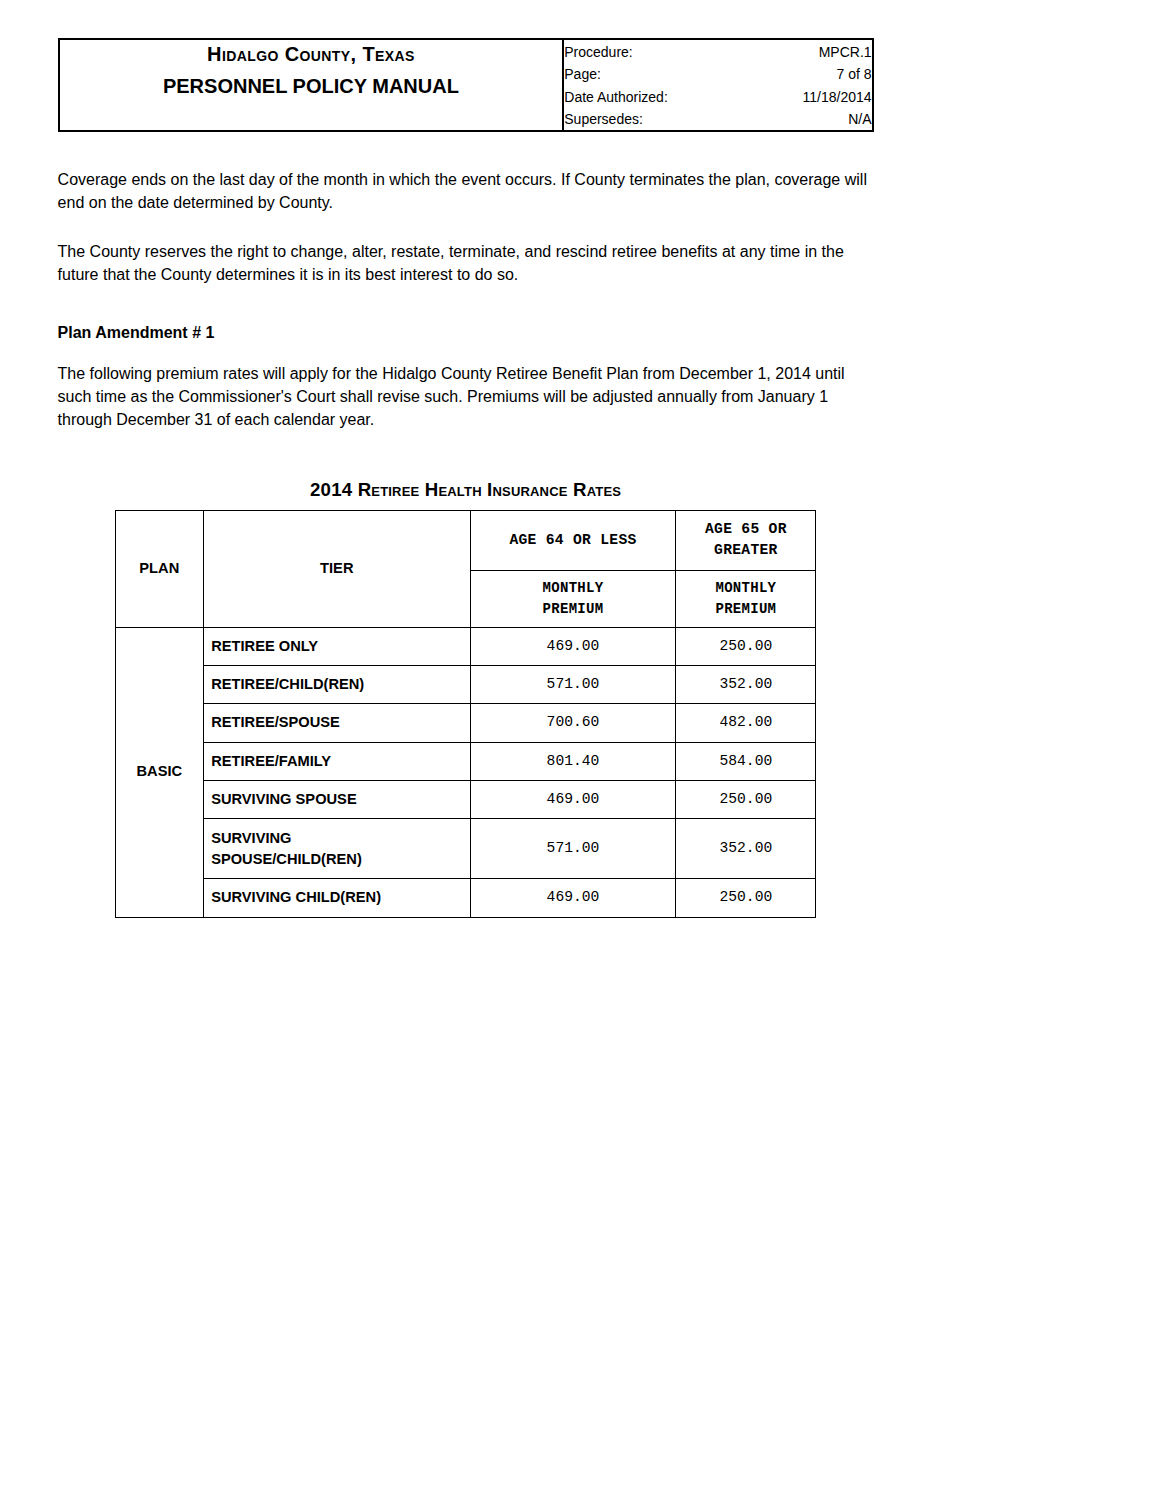| Hidalgo County, Texas Personnel Policy Manual | / Procedure: / MPCR.1 / / Page: / 7 of 8 / / Date Authorized: / 11/18/2014 / / Supersedes: / N/A / |
Coverage ends on the last day of the month in which the event occurs. If County terminates the plan, coverage will end on the date determined by County.
The County reserves the right to change, alter, restate, terminate, and rescind retiree benefits at any time in the future that the County determines it is in its best interest to do so.
Plan Amendment # 1
The following premium rates will apply for the Hidalgo County Retiree Benefit Plan from December 1, 2014 until such time as the Commissioner's Court shall revise such. Premiums will be adjusted annually from January 1 through December 31 of each calendar year.
2014 Retiree Health Insurance Rates
| PLAN | TIER | AGE 64 OR LESS | AGE 65 OR GREATER |
| --- | --- | --- | --- |
| MONTHLY PREMIUM | MONTHLY PREMIUM |
| BASIC | Retiree Only | 469.00 | 250.00 |
| Retiree/Child(ren) | 571.00 | 352.00 |
| Retiree/Spouse | 700.60 | 482.00 |
| Retiree/Family | 801.40 | 584.00 |
| Surviving Spouse | 469.00 | 250.00 |
| Surviving Spouse/Child(ren) | 571.00 | 352.00 |
| Surviving Child(ren) | 469.00 | 250.00 |